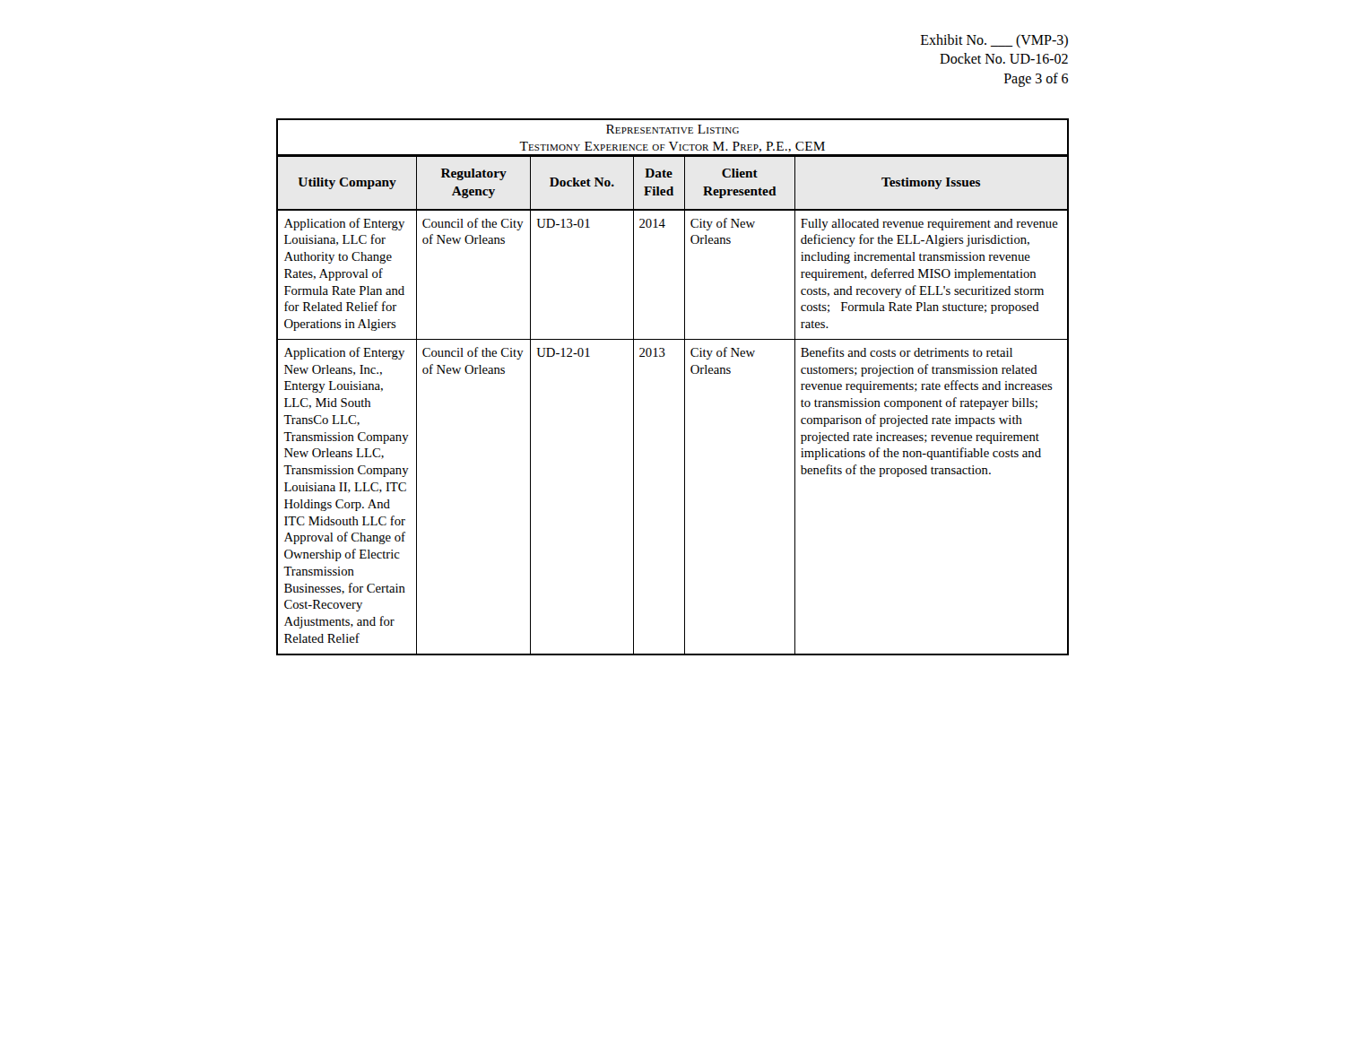Exhibit No. ___ (VMP-3)
Docket No. UD-16-02
Page 3 of 6
| Representative Listing Testimony Experience of Victor M. Prep, P.E., CEM |
| / Utility Company / Regulatory Agency / Docket No. / Date Filed / Client Represented / Testimony Issues / / --- / --- / --- / --- / --- / --- / / Application of Entergy Louisiana, LLC for Authority to Change Rates, Approval of Formula Rate Plan and for Related Relief for Operations in Algiers / Council of the City of New Orleans / UD-13-01 / 2014 / City of New Orleans / Fully allocated revenue requirement and revenue deficiency for the ELL-Algiers jurisdiction, including incremental transmission revenue requirement, deferred MISO implementation costs, and recovery of ELL's securitized storm costs; Formula Rate Plan stucture; proposed rates. / / Application of Entergy New Orleans, Inc., Entergy Louisiana, LLC, Mid South TransCo LLC, Transmission Company New Orleans LLC, Transmission Company Louisiana II, LLC, ITC Holdings Corp. And ITC Midsouth LLC for Approval of Change of Ownership of Electric Transmission Businesses, for Certain Cost-Recovery Adjustments, and for Related Relief / Council of the City of New Orleans / UD-12-01 / 2013 / City of New Orleans / Benefits and costs or detriments to retail customers; projection of transmission related revenue requirements; rate effects and increases to transmission component of ratepayer bills; comparison of projected rate impacts with projected rate increases; revenue requirement implications of the non-quantifiable costs and benefits of the proposed transaction. / |